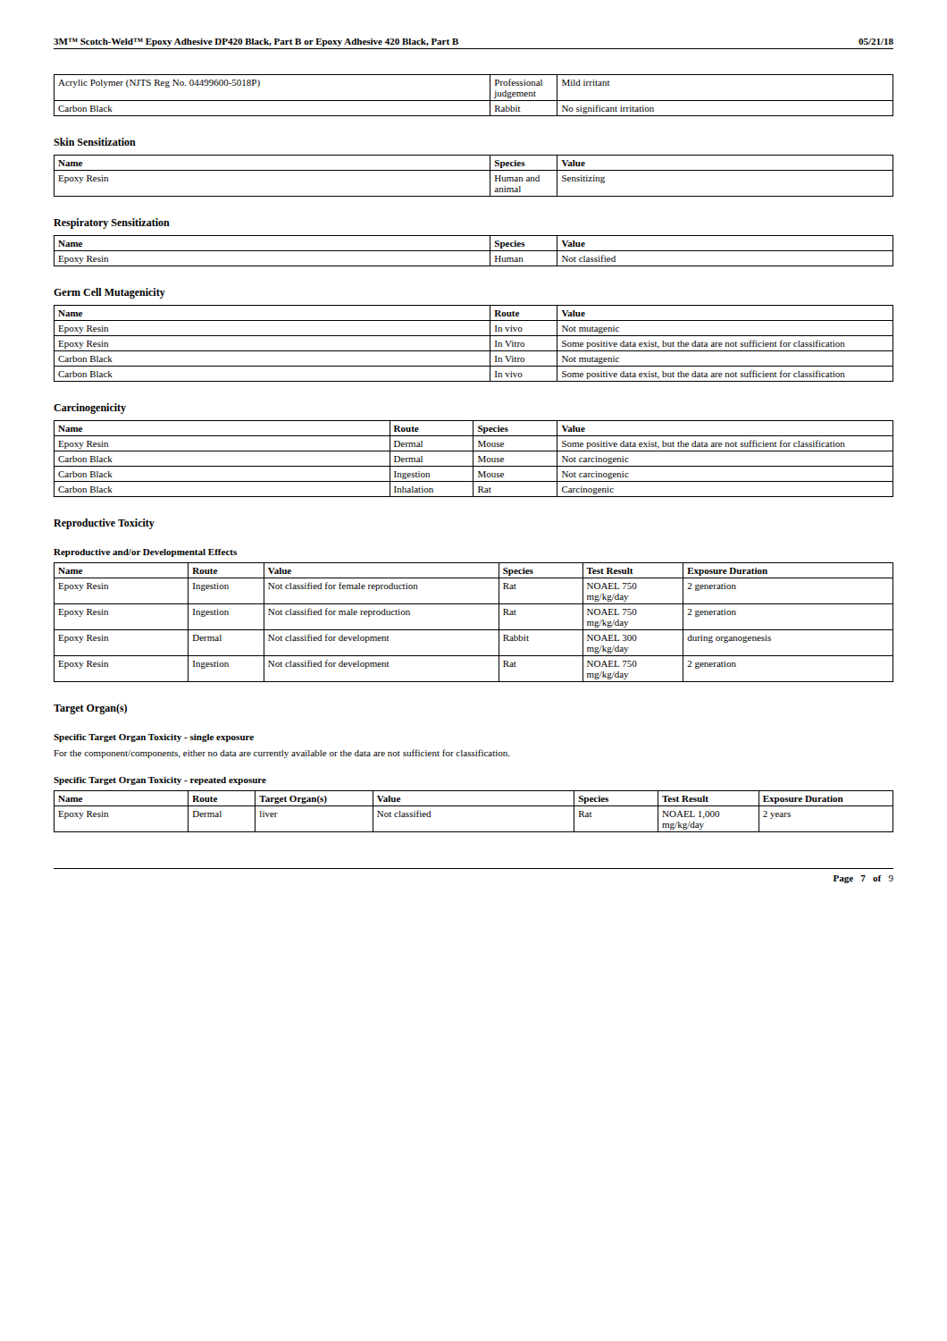3M™ Scotch-Weld™ Epoxy Adhesive DP420 Black, Part B or Epoxy Adhesive 420 Black, Part B 05/21/18
| Acrylic Polymer (NJTS Reg No. 04499600-5018P) | Professional judgement | Mild irritant |
| Carbon Black | Rabbit | No significant irritation |
Skin Sensitization
| Name | Species | Value |
| --- | --- | --- |
| Epoxy Resin | Human and animal | Sensitizing |
Respiratory Sensitization
| Name | Species | Value |
| --- | --- | --- |
| Epoxy Resin | Human | Not classified |
Germ Cell Mutagenicity
| Name | Route | Value |
| --- | --- | --- |
| Epoxy Resin | In vivo | Not mutagenic |
| Epoxy Resin | In Vitro | Some positive data exist, but the data are not sufficient for classification |
| Carbon Black | In Vitro | Not mutagenic |
| Carbon Black | In vivo | Some positive data exist, but the data are not sufficient for classification |
Carcinogenicity
| Name | Route | Species | Value |
| --- | --- | --- | --- |
| Epoxy Resin | Dermal | Mouse | Some positive data exist, but the data are not sufficient for classification |
| Carbon Black | Dermal | Mouse | Not carcinogenic |
| Carbon Black | Ingestion | Mouse | Not carcinogenic |
| Carbon Black | Inhalation | Rat | Carcinogenic |
Reproductive Toxicity
Reproductive and/or Developmental Effects
| Name | Route | Value | Species | Test Result | Exposure Duration |
| --- | --- | --- | --- | --- | --- |
| Epoxy Resin | Ingestion | Not classified for female reproduction | Rat | NOAEL 750 mg/kg/day | 2 generation |
| Epoxy Resin | Ingestion | Not classified for male reproduction | Rat | NOAEL 750 mg/kg/day | 2 generation |
| Epoxy Resin | Dermal | Not classified for development | Rabbit | NOAEL 300 mg/kg/day | during organogenesis |
| Epoxy Resin | Ingestion | Not classified for development | Rat | NOAEL 750 mg/kg/day | 2 generation |
Target Organ(s)
Specific Target Organ Toxicity - single exposure
For the component/components, either no data are currently available or the data are not sufficient for classification.
Specific Target Organ Toxicity - repeated exposure
| Name | Route | Target Organ(s) | Value | Species | Test Result | Exposure Duration |
| --- | --- | --- | --- | --- | --- | --- |
| Epoxy Resin | Dermal | liver | Not classified | Rat | NOAEL 1,000 mg/kg/day | 2 years |
Page 7 of 9